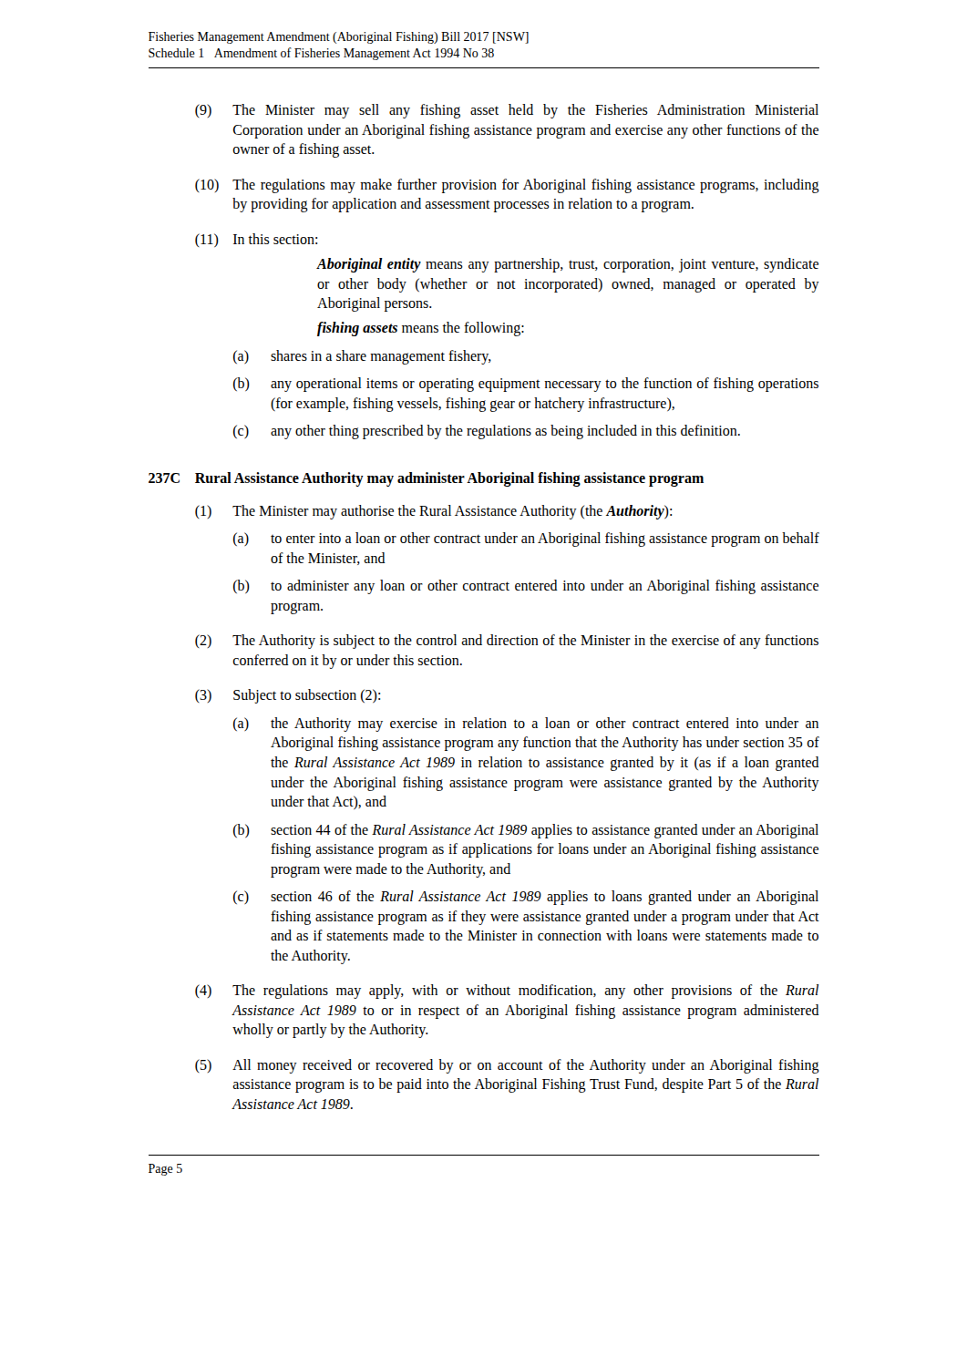Fisheries Management Amendment (Aboriginal Fishing) Bill 2017 [NSW] Schedule 1 Amendment of Fisheries Management Act 1994 No 38
(9)
The Minister may sell any fishing asset held by the Fisheries Administration Ministerial Corporation under an Aboriginal fishing assistance program and exercise any other functions of the owner of a fishing asset.
(10)
The regulations may make further provision for Aboriginal fishing assistance programs, including by providing for application and assessment processes in relation to a program.
(11)
In this section:
Aboriginal entity means any partnership, trust, corporation, joint venture, syndicate or other body (whether or not incorporated) owned, managed or operated by Aboriginal persons.
fishing assets means the following:
(a)
shares in a share management fishery,
(b)
any operational items or operating equipment necessary to the function of fishing operations (for example, fishing vessels, fishing gear or hatchery infrastructure),
(c)
any other thing prescribed by the regulations as being included in this definition.
237C Rural Assistance Authority may administer Aboriginal fishing assistance program
(1)
The Minister may authorise the Rural Assistance Authority (the Authority):
(a)
to enter into a loan or other contract under an Aboriginal fishing assistance program on behalf of the Minister, and
(b)
to administer any loan or other contract entered into under an Aboriginal fishing assistance program.
(2)
The Authority is subject to the control and direction of the Minister in the exercise of any functions conferred on it by or under this section.
(3)
Subject to subsection (2):
(a)
the Authority may exercise in relation to a loan or other contract entered into under an Aboriginal fishing assistance program any function that the Authority has under section 35 of the Rural Assistance Act 1989 in relation to assistance granted by it (as if a loan granted under the Aboriginal fishing assistance program were assistance granted by the Authority under that Act), and
(b)
section 44 of the Rural Assistance Act 1989 applies to assistance granted under an Aboriginal fishing assistance program as if applications for loans under an Aboriginal fishing assistance program were made to the Authority, and
(c)
section 46 of the Rural Assistance Act 1989 applies to loans granted under an Aboriginal fishing assistance program as if they were assistance granted under a program under that Act and as if statements made to the Minister in connection with loans were statements made to the Authority.
(4)
The regulations may apply, with or without modification, any other provisions of the Rural Assistance Act 1989 to or in respect of an Aboriginal fishing assistance program administered wholly or partly by the Authority.
(5)
All money received or recovered by or on account of the Authority under an Aboriginal fishing assistance program is to be paid into the Aboriginal Fishing Trust Fund, despite Part 5 of the Rural Assistance Act 1989.
Page 5